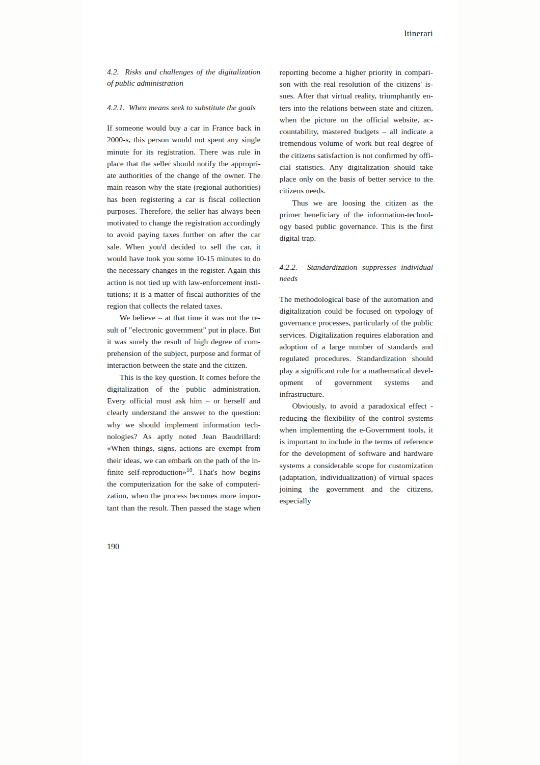Itinerari
4.2. Risks and challenges of the digitalization of public administration
4.2.1. When means seek to substitute the goals
If someone would buy a car in France back in 2000-s, this person would not spent any single minute for its registration. There was rule in place that the seller should notify the appropriate authorities of the change of the owner. The main reason why the state (regional authorities) has been registering a car is fiscal collection purposes. Therefore, the seller has always been motivated to change the registration accordingly to avoid paying taxes further on after the car sale. When you'd decided to sell the car, it would have took you some 10-15 minutes to do the necessary changes in the register. Again this action is not tied up with law-enforcement institutions; it is a matter of fiscal authorities of the region that collects the related taxes.
We believe – at that time it was not the result of "electronic government" put in place. But it was surely the result of high degree of comprehension of the subject, purpose and format of interaction between the state and the citizen.
This is the key question. It comes before the digitalization of the public administration. Every official must ask him – or herself and clearly understand the answer to the question: why we should implement information technologies? As aptly noted Jean Baudrillard: «When things, signs, actions are exempt from their ideas, we can embark on the path of the infinite self-reproduction»10. That's how begins the computerization for the sake of computerization, when the process becomes more important than the result. Then passed the stage when reporting become a higher priority in comparison with the real resolution of the citizens' issues. After that virtual reality, triumphantly enters into the relations between state and citizen, when the picture on the official website, accountability, mastered budgets – all indicate a tremendous volume of work but real degree of the citizens satisfaction is not confirmed by official statistics. Any digitalization should take place only on the basis of better service to the citizens needs.
Thus we are loosing the citizen as the primer beneficiary of the information-technology based public governance. This is the first digital trap.
4.2.2. Standardization suppresses individual needs
The methodological base of the automation and digitalization could be focused on typology of governance processes, particularly of the public services. Digitalization requires elaboration and adoption of a large number of standards and regulated procedures. Standardization should play a significant role for a mathematical development of government systems and infrastructure.
Obviously, to avoid a paradoxical effect - reducing the flexibility of the control systems when implementing the e-Government tools, it is important to include in the terms of reference for the development of software and hardware systems a considerable scope for customization (adaptation, individualization) of virtual spaces joining the government and the citizens, especially
190